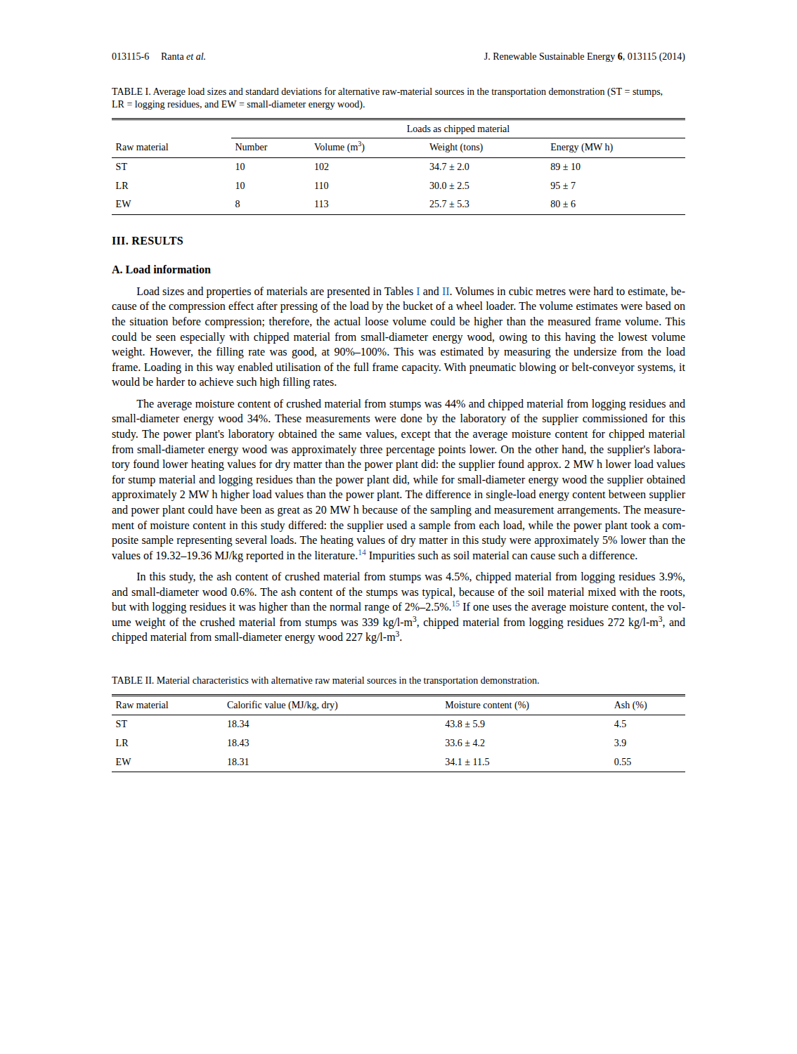013115-6 Ranta et al.
J. Renewable Sustainable Energy 6, 013115 (2014)
TABLE I. Average load sizes and standard deviations for alternative raw-material sources in the transportation demonstration (ST = stumps, LR = logging residues, and EW = small-diameter energy wood).
| | Loads as chipped material |
| --- | --- |
| Raw material | Number | Volume (m 3 ) | Weight (tons) | Energy (MW h) |
| ST | 10 | 102 | 34.7 ± 2.0 | 89 ± 10 |
| LR | 10 | 110 | 30.0 ± 2.5 | 95 ± 7 |
| EW | 8 | 113 | 25.7 ± 5.3 | 80 ± 6 |
III. RESULTS
A. Load information
Load sizes and properties of materials are presented in Tables I and II. Volumes in cubic metres were hard to estimate, because of the compression effect after pressing of the load by the bucket of a wheel loader. The volume estimates were based on the situation before compression; therefore, the actual loose volume could be higher than the measured frame volume. This could be seen especially with chipped material from small-diameter energy wood, owing to this having the lowest volume weight. However, the filling rate was good, at 90%–100%. This was estimated by measuring the undersize from the load frame. Loading in this way enabled utilisation of the full frame capacity. With pneumatic blowing or belt-conveyor systems, it would be harder to achieve such high filling rates.
The average moisture content of crushed material from stumps was 44% and chipped material from logging residues and small-diameter energy wood 34%. These measurements were done by the laboratory of the supplier commissioned for this study. The power plant's laboratory obtained the same values, except that the average moisture content for chipped material from small-diameter energy wood was approximately three percentage points lower. On the other hand, the supplier's laboratory found lower heating values for dry matter than the power plant did: the supplier found approx. 2 MW h lower load values for stump material and logging residues than the power plant did, while for small-diameter energy wood the supplier obtained approximately 2 MW h higher load values than the power plant. The difference in single-load energy content between supplier and power plant could have been as great as 20 MW h because of the sampling and measurement arrangements. The measurement of moisture content in this study differed: the supplier used a sample from each load, while the power plant took a composite sample representing several loads. The heating values of dry matter in this study were approximately 5% lower than the values of 19.32–19.36 MJ/kg reported in the literature.14 Impurities such as soil material can cause such a difference.
In this study, the ash content of crushed material from stumps was 4.5%, chipped material from logging residues 3.9%, and small-diameter wood 0.6%. The ash content of the stumps was typical, because of the soil material mixed with the roots, but with logging residues it was higher than the normal range of 2%–2.5%.15 If one uses the average moisture content, the volume weight of the crushed material from stumps was 339 kg/l-m3, chipped material from logging residues 272 kg/l-m3, and chipped material from small-diameter energy wood 227 kg/l-m3.
TABLE II. Material characteristics with alternative raw material sources in the transportation demonstration.
| Raw material | Calorific value (MJ/kg, dry) | Moisture content (%) | Ash (%) |
| --- | --- | --- | --- |
| ST | 18.34 | 43.8 ± 5.9 | 4.5 |
| LR | 18.43 | 33.6 ± 4.2 | 3.9 |
| EW | 18.31 | 34.1 ± 11.5 | 0.55 |